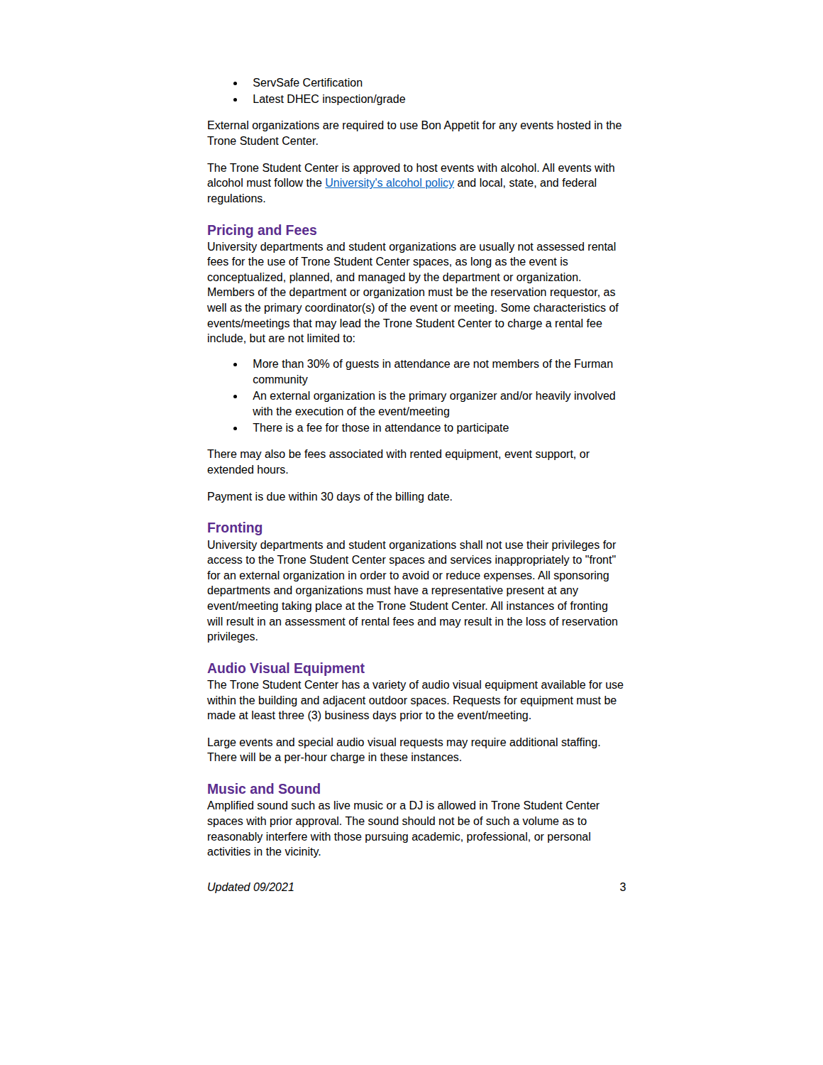ServSafe Certification
Latest DHEC inspection/grade
External organizations are required to use Bon Appetit for any events hosted in the Trone Student Center.
The Trone Student Center is approved to host events with alcohol. All events with alcohol must follow the University's alcohol policy and local, state, and federal regulations.
Pricing and Fees
University departments and student organizations are usually not assessed rental fees for the use of Trone Student Center spaces, as long as the event is conceptualized, planned, and managed by the department or organization. Members of the department or organization must be the reservation requestor, as well as the primary coordinator(s) of the event or meeting. Some characteristics of events/meetings that may lead the Trone Student Center to charge a rental fee include, but are not limited to:
More than 30% of guests in attendance are not members of the Furman community
An external organization is the primary organizer and/or heavily involved with the execution of the event/meeting
There is a fee for those in attendance to participate
There may also be fees associated with rented equipment, event support, or extended hours.
Payment is due within 30 days of the billing date.
Fronting
University departments and student organizations shall not use their privileges for access to the Trone Student Center spaces and services inappropriately to "front" for an external organization in order to avoid or reduce expenses. All sponsoring departments and organizations must have a representative present at any event/meeting taking place at the Trone Student Center. All instances of fronting will result in an assessment of rental fees and may result in the loss of reservation privileges.
Audio Visual Equipment
The Trone Student Center has a variety of audio visual equipment available for use within the building and adjacent outdoor spaces. Requests for equipment must be made at least three (3) business days prior to the event/meeting.
Large events and special audio visual requests may require additional staffing. There will be a per-hour charge in these instances.
Music and Sound
Amplified sound such as live music or a DJ is allowed in Trone Student Center spaces with prior approval. The sound should not be of such a volume as to reasonably interfere with those pursuing academic, professional, or personal activities in the vicinity.
Updated 09/2021 3